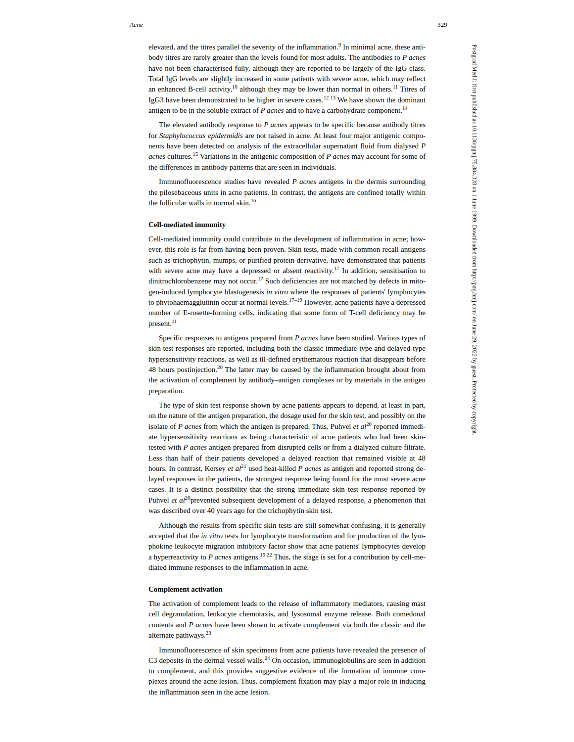Acne 329
Postgrad Med J: first published as 10.1136/pgmj.75.884.328 on 1 June 1999. Downloaded from http://pmj.bmj.com/ on June 29, 2022 by guest. Protected by copyright.
elevated, and the titres parallel the severity of the inflammation.9 In minimal acne, these antibody titres are rarely greater than the levels found for most adults. The antibodies to P acnes have not been characterised fully, although they are reported to be largely of the IgG class. Total IgG levels are slightly increased in some patients with severe acne, which may reflect an enhanced B-cell activity,10 although they may be lower than normal in others.11 Titres of IgG3 have been demonstrated to be higher in severe cases.12 13 We have shown the dominant antigen to be in the soluble extract of P acnes and to have a carbohydrate component.14
The elevated antibody response to P acnes appears to be specific because antibody titres for Staphylococcus epidermidis are not raised in acne. At least four major antigenic components have been detected on analysis of the extracellular supernatant fluid from dialysed P acnes cultures.15 Variations in the antigenic composition of P acnes may account for some of the differences in antibody patterns that are seen in individuals.
Immunofluorescence studies have revealed P acnes antigens in the dermis surrounding the pilosebaceous units in acne patients. In contrast, the antigens are confined totally within the follicular walls in normal skin.16
Cell-mediated immunity
Cell-mediated immunity could contribute to the development of inflammation in acne; however, this role is far from having been proven. Skin tests, made with common recall antigens such as trichophytin, mumps, or purified protein derivative, have demonstrated that patients with severe acne may have a depressed or absent reactivity.17 In addition, sensitisation to dinitrochlorobenzene may not occur.17 Such deficiencies are not matched by defects in mitogen-induced lymphocyte blastogenesis in vitro where the responses of patients' lymphocytes to phytohaemagglutinin occur at normal levels.17–19 However, acne patients have a depressed number of E-rosette-forming cells, indicating that some form of T-cell deficiency may be present.11
Specific responses to antigens prepared from P acnes have been studied. Various types of skin test responses are reported, including both the classic immediate-type and delayed-type hypersensitivity reactions, as well as ill-defined erythematous reaction that disappears before 48 hours postinjection.20 The latter may be caused by the inflammation brought about from the activation of complement by antibody–antigen complexes or by materials in the antigen preparation.
The type of skin test response shown by acne patients appears to depend, at least in part, on the nature of the antigen preparation, the dosage used for the skin test, and possibly on the isolate of P acnes from which the antigen is prepared. Thus, Puhvel et al20 reported immediate hypersensitivity reactions as being characteristic of acne patients who had been skin-tested with P acnes antigen prepared from disrupted cells or from a dialyzed culture filtrate. Less than half of their patients developed a delayed reaction that remained visible at 48 hours. In contrast, Kersey et al21 used heat-killed P acnes as antigen and reported strong delayed responses in the patients, the strongest response being found for the most severe acne cases. It is a distinct possibility that the strong immediate skin test response reported by Puhvel et al20prevented subsequent development of a delayed response, a phenomenon that was described over 40 years ago for the trichophytin skin test.
Although the results from specific skin tests are still somewhat confusing, it is generally accepted that the in vitro tests for lymphocyte transformation and for production of the lymphokine leukocyte migration inhibitory factor show that acne patients' lymphocytes develop a hyperreactivity to P acnes antigens.19 22 Thus, the stage is set for a contribution by cell-mediated immune responses to the inflammation in acne.
Complement activation
The activation of complement leads to the release of inflammatory mediators, causing mast cell degranulation, leukocyte chemotaxis, and lysosomal enzyme release. Both comedonal contents and P acnes have been shown to activate complement via both the classic and the alternate pathways.23
Immunofluorescence of skin specimens from acne patients have revealed the presence of C3 deposits in the dermal vessel walls.24 On occasion, immunoglobulins are seen in addition to complement, and this provides suggestive evidence of the formation of immune complexes around the acne lesion. Thus, complement fixation may play a major role in inducing the inflammation seen in the acne lesion.